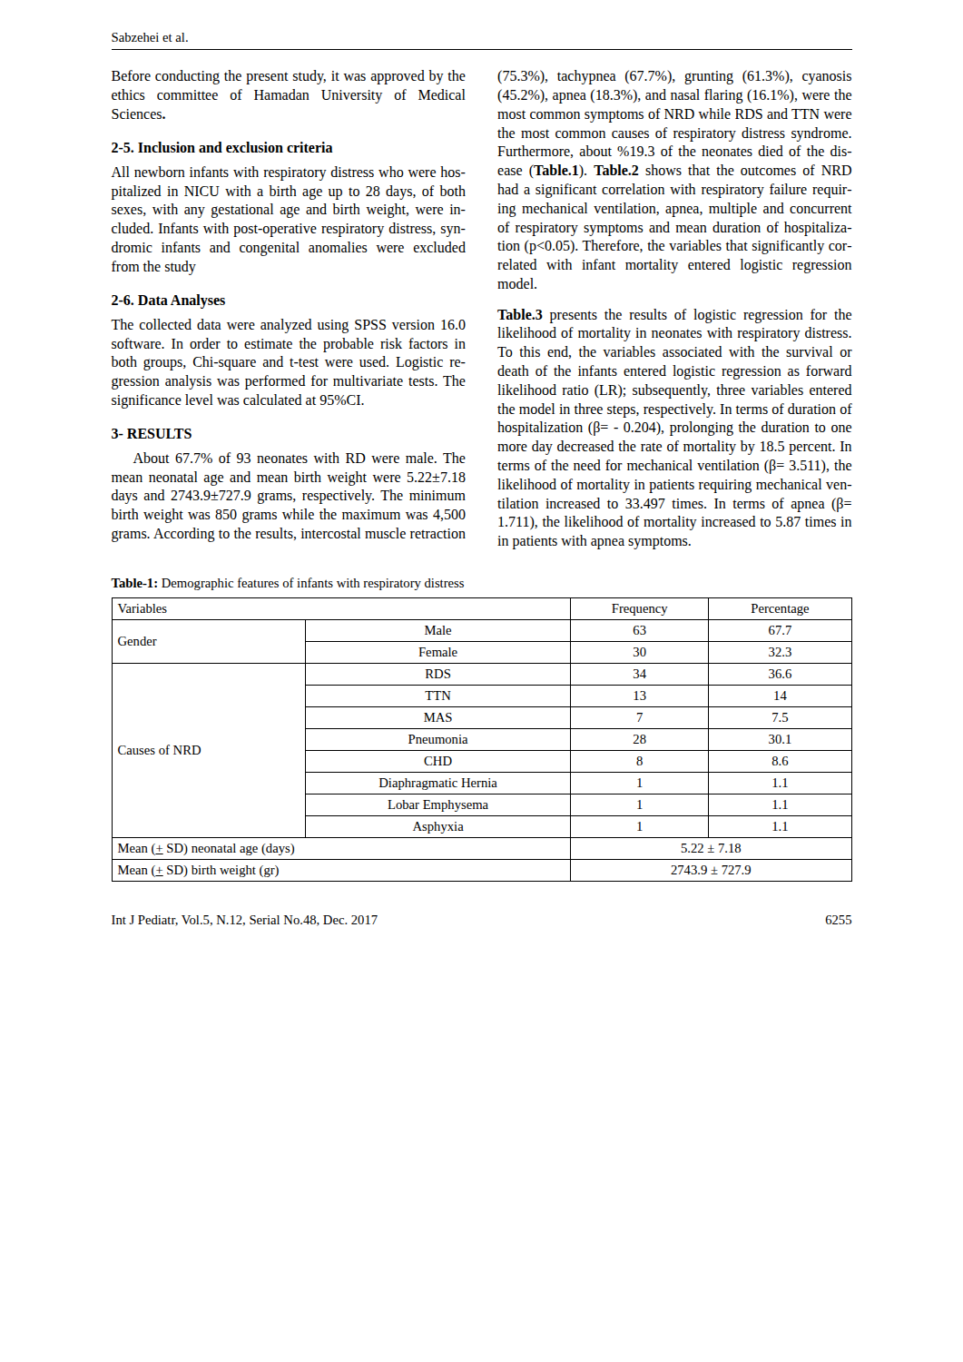Sabzehei et al.
Before conducting the present study, it was approved by the ethics committee of Hamadan University of Medical Sciences.
2-5. Inclusion and exclusion criteria
All newborn infants with respiratory distress who were hospitalized in NICU with a birth age up to 28 days, of both sexes, with any gestational age and birth weight, were included. Infants with post-operative respiratory distress, syndromic infants and congenital anomalies were excluded from the study
2-6. Data Analyses
The collected data were analyzed using SPSS version 16.0 software. In order to estimate the probable risk factors in both groups, Chi-square and t-test were used. Logistic regression analysis was performed for multivariate tests. The significance level was calculated at 95%CI.
3- RESULTS
About 67.7% of 93 neonates with RD were male. The mean neonatal age and mean birth weight were 5.22±7.18 days and 2743.9±727.9 grams, respectively. The minimum birth weight was 850 grams while the maximum was 4,500 grams. According to the results, intercostal muscle retraction (75.3%), tachypnea (67.7%), grunting (61.3%), cyanosis (45.2%), apnea (18.3%), and nasal flaring (16.1%), were the most common symptoms of NRD while RDS and TTN were the most common causes of respiratory distress syndrome. Furthermore, about %19.3 of the neonates died of the disease (Table.1). Table.2 shows that the outcomes of NRD had a significant correlation with respiratory failure requiring mechanical ventilation, apnea, multiple and concurrent of respiratory symptoms and mean duration of hospitalization (p<0.05). Therefore, the variables that significantly correlated with infant mortality entered logistic regression model.
Table.3 presents the results of logistic regression for the likelihood of mortality in neonates with respiratory distress. To this end, the variables associated with the survival or death of the infants entered logistic regression as forward likelihood ratio (LR); subsequently, three variables entered the model in three steps, respectively. In terms of duration of hospitalization (β= - 0.204), prolonging the duration to one more day decreased the rate of mortality by 18.5 percent. In terms of the need for mechanical ventilation (β= 3.511), the likelihood of mortality in patients requiring mechanical ventilation increased to 33.497 times. In terms of apnea (β= 1.711), the likelihood of mortality increased to 5.87 times in in patients with apnea symptoms.
Table-1: Demographic features of infants with respiratory distress
| Variables | Frequency | Percentage |
| --- | --- | --- |
| Gender | Male | 63 | 67.7 |
| Female | 30 | 32.3 |
| Causes of NRD | RDS | 34 | 36.6 |
| TTN | 13 | 14 |
| MAS | 7 | 7.5 |
| Pneumonia | 28 | 30.1 |
| CHD | 8 | 8.6 |
| Diaphragmatic Hernia | 1 | 1.1 |
| Lobar Emphysema | 1 | 1.1 |
| Asphyxia | 1 | 1.1 |
| Mean ( + SD) neonatal age (days) | 5.22 ± 7.18 |
| Mean ( + SD) birth weight (gr) | 2743.9 ± 727.9 |
Int J Pediatr, Vol.5, N.12, Serial No.48, Dec. 2017 6255